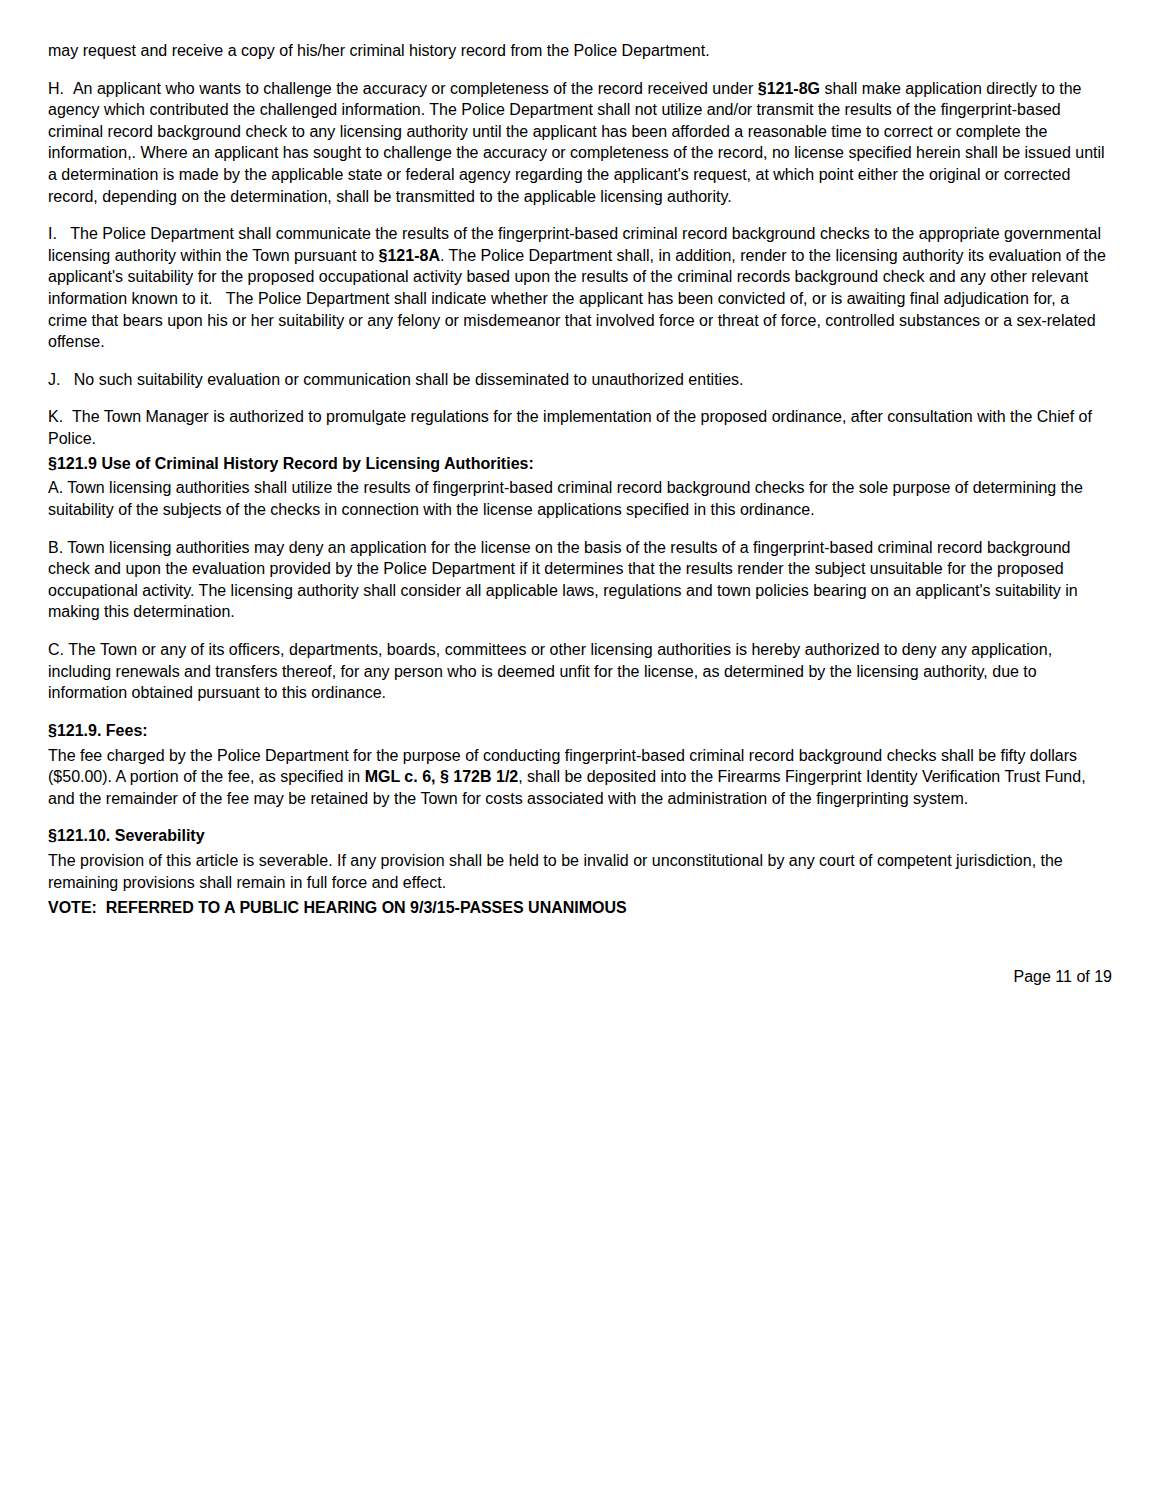may request and receive a copy of his/her criminal history record from the Police Department.
H. An applicant who wants to challenge the accuracy or completeness of the record received under §121-8G shall make application directly to the agency which contributed the challenged information. The Police Department shall not utilize and/or transmit the results of the fingerprint-based criminal record background check to any licensing authority until the applicant has been afforded a reasonable time to correct or complete the information,. Where an applicant has sought to challenge the accuracy or completeness of the record, no license specified herein shall be issued until a determination is made by the applicable state or federal agency regarding the applicant's request, at which point either the original or corrected record, depending on the determination, shall be transmitted to the applicable licensing authority.
I. The Police Department shall communicate the results of the fingerprint-based criminal record background checks to the appropriate governmental licensing authority within the Town pursuant to §121-8A. The Police Department shall, in addition, render to the licensing authority its evaluation of the applicant's suitability for the proposed occupational activity based upon the results of the criminal records background check and any other relevant information known to it. The Police Department shall indicate whether the applicant has been convicted of, or is awaiting final adjudication for, a crime that bears upon his or her suitability or any felony or misdemeanor that involved force or threat of force, controlled substances or a sex-related offense.
J. No such suitability evaluation or communication shall be disseminated to unauthorized entities.
K. The Town Manager is authorized to promulgate regulations for the implementation of the proposed ordinance, after consultation with the Chief of Police.
§121.9 Use of Criminal History Record by Licensing Authorities:
A. Town licensing authorities shall utilize the results of fingerprint-based criminal record background checks for the sole purpose of determining the suitability of the subjects of the checks in connection with the license applications specified in this ordinance.
B. Town licensing authorities may deny an application for the license on the basis of the results of a fingerprint-based criminal record background check and upon the evaluation provided by the Police Department if it determines that the results render the subject unsuitable for the proposed occupational activity. The licensing authority shall consider all applicable laws, regulations and town policies bearing on an applicant's suitability in making this determination.
C. The Town or any of its officers, departments, boards, committees or other licensing authorities is hereby authorized to deny any application, including renewals and transfers thereof, for any person who is deemed unfit for the license, as determined by the licensing authority, due to information obtained pursuant to this ordinance.
§121.9. Fees:
The fee charged by the Police Department for the purpose of conducting fingerprint-based criminal record background checks shall be fifty dollars ($50.00). A portion of the fee, as specified in MGL c. 6, § 172B 1/2, shall be deposited into the Firearms Fingerprint Identity Verification Trust Fund, and the remainder of the fee may be retained by the Town for costs associated with the administration of the fingerprinting system.
§121.10. Severability
The provision of this article is severable. If any provision shall be held to be invalid or unconstitutional by any court of competent jurisdiction, the remaining provisions shall remain in full force and effect.
VOTE: REFERRED TO A PUBLIC HEARING ON 9/3/15-PASSES UNANIMOUS
Page 11 of 19